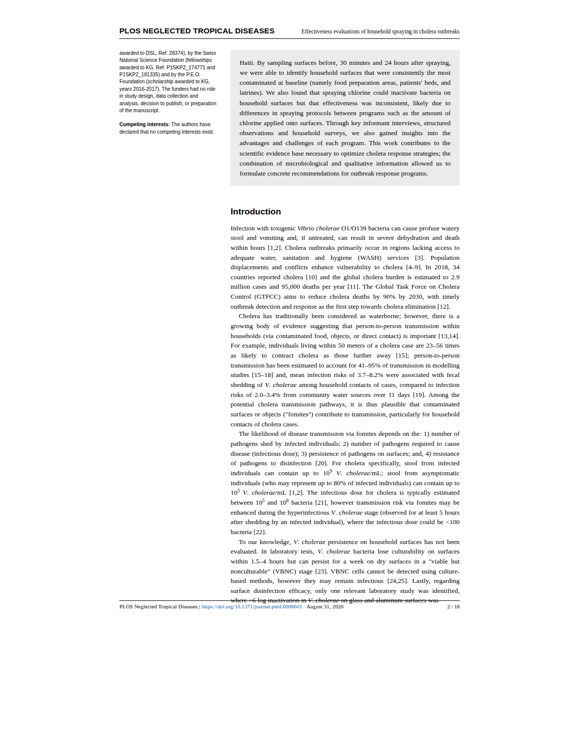PLOS NEGLECTED TROPICAL DISEASES
Effectiveness evaluations of household spraying in cholera outbreaks
awarded to DSL, Ref. 28374), by the Swiss National Science Foundation (fellowships awarded to KG, Ref. P1SKP2_174771 and P1SKP2_181335) and by the P.E.O. Foundation (scholarship awarded to KG, years 2016-2017). The funders had no role in study design, data collection and analysis, decision to publish, or preparation of the manuscript.
Competing interests: The authors have declared that no competing interests exist.
Haiti. By sampling surfaces before, 30 minutes and 24 hours after spraying, we were able to identify household surfaces that were consistently the most contaminated at baseline (namely food preparation areas, patients' beds, and latrines). We also found that spraying chlorine could inactivate bacteria on household surfaces but that effectiveness was inconsistent, likely due to differences in spraying protocols between programs such as the amount of chlorine applied onto surfaces. Through key informant interviews, structured observations and household surveys, we also gained insights into the advantages and challenges of each program. This work contributes to the scientific evidence base necessary to optimize cholera response strategies; the combination of microbiological and qualitative information allowed us to formulate concrete recommendations for outbreak response programs.
Introduction
Infection with toxigenic Vibrio cholerae O1/O139 bacteria can cause profuse watery stool and vomiting and, if untreated, can result in severe dehydration and death within hours [1,2]. Cholera outbreaks primarily occur in regions lacking access to adequate water, sanitation and hygiene (WASH) services [3]. Population displacements and conflicts enhance vulnerability to cholera [4–9]. In 2018, 34 countries reported cholera [10] and the global cholera burden is estimated to 2.9 million cases and 95,000 deaths per year [11]. The Global Task Force on Cholera Control (GTFCC) aims to reduce cholera deaths by 90% by 2030, with timely outbreak detection and response as the first step towards cholera elimination [12].
Cholera has traditionally been considered as waterborne; however, there is a growing body of evidence suggesting that person-to-person transmission within households (via contaminated food, objects, or direct contact) is important [13,14]. For example, individuals living within 50 meters of a cholera case are 23–56 times as likely to contract cholera as those further away [15]; person-to-person transmission has been estimated to account for 41–95% of transmission in modelling studies [15–18] and, mean infection risks of 3.7–8.2% were associated with fecal shedding of V. cholerae among household contacts of cases, compared to infection risks of 2.0–3.4% from community water sources over 11 days [19]. Among the potential cholera transmission pathways, it is thus plausible that contaminated surfaces or objects ("fomites") contribute to transmission, particularly for household contacts of cholera cases.
The likelihood of disease transmission via fomites depends on the: 1) number of pathogens shed by infected individuals; 2) number of pathogens required to cause disease (infectious dose); 3) persistence of pathogens on surfaces; and, 4) resistance of pathogens to disinfection [20]. For cholera specifically, stool from infected individuals can contain up to 109 V. cholerae/mL; stool from asymptomatic individuals (who may represent up to 80% of infected individuals) can contain up to 103 V. cholerae/mL [1,2]. The infectious dose for cholera is typically estimated between 105 and 108 bacteria [21], however transmission risk via fomites may be enhanced during the hyperinfectious V. cholerae stage (observed for at least 5 hours after shedding by an infected individual), where the infectious dose could be <100 bacteria [22].
To our knowledge, V. cholerae persistence on household surfaces has not been evaluated. In laboratory tests, V. cholerae bacteria lose culturability on surfaces within 1.5–4 hours but can persist for a week on dry surfaces in a "viable but nonculturable" (VBNC) stage [23]. VBNC cells cannot be detected using culture-based methods, however they may remain infectious [24,25]. Lastly, regarding surface disinfection efficacy, only one relevant laboratory study was identified, where >6 log inactivation in V. cholerae on glass and aluminum surfaces was
PLOS Neglected Tropical Diseases | https://doi.org/10.1371/journal.pntd.0008661 August 31, 2020
2 / 18